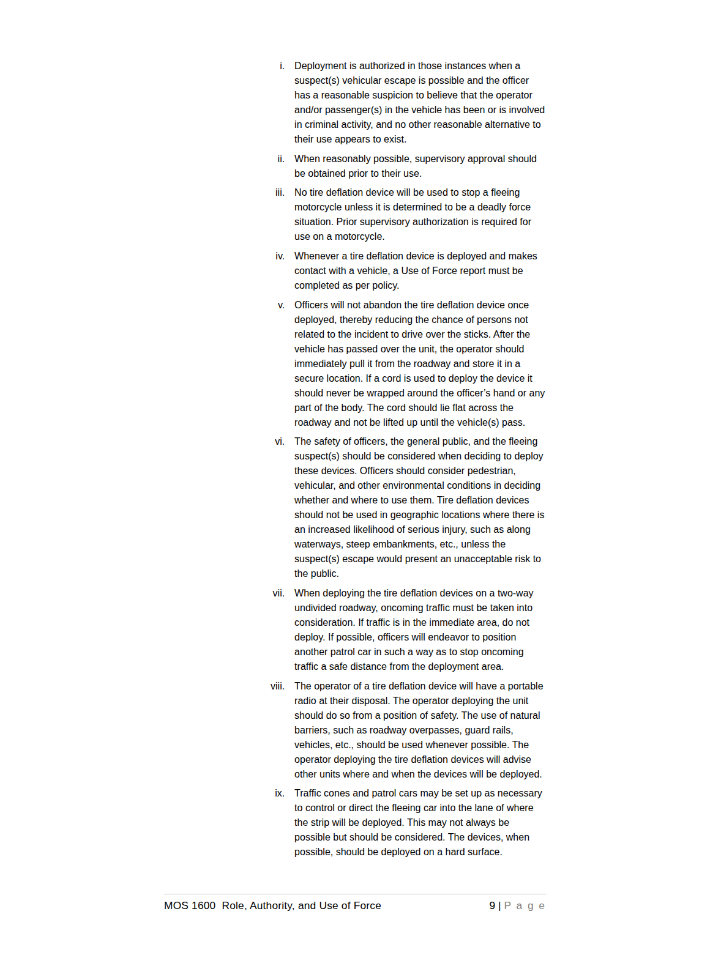Deployment is authorized in those instances when a suspect(s) vehicular escape is possible and the officer has a reasonable suspicion to believe that the operator and/or passenger(s) in the vehicle has been or is involved in criminal activity, and no other reasonable alternative to their use appears to exist.
When reasonably possible, supervisory approval should be obtained prior to their use.
No tire deflation device will be used to stop a fleeing motorcycle unless it is determined to be a deadly force situation. Prior supervisory authorization is required for use on a motorcycle.
Whenever a tire deflation device is deployed and makes contact with a vehicle, a Use of Force report must be completed as per policy.
Officers will not abandon the tire deflation device once deployed, thereby reducing the chance of persons not related to the incident to drive over the sticks. After the vehicle has passed over the unit, the operator should immediately pull it from the roadway and store it in a secure location. If a cord is used to deploy the device it should never be wrapped around the officer’s hand or any part of the body. The cord should lie flat across the roadway and not be lifted up until the vehicle(s) pass.
The safety of officers, the general public, and the fleeing suspect(s) should be considered when deciding to deploy these devices. Officers should consider pedestrian, vehicular, and other environmental conditions in deciding whether and where to use them. Tire deflation devices should not be used in geographic locations where there is an increased likelihood of serious injury, such as along waterways, steep embankments, etc., unless the suspect(s) escape would present an unacceptable risk to the public.
When deploying the tire deflation devices on a two-way undivided roadway, oncoming traffic must be taken into consideration. If traffic is in the immediate area, do not deploy. If possible, officers will endeavor to position another patrol car in such a way as to stop oncoming traffic a safe distance from the deployment area.
The operator of a tire deflation device will have a portable radio at their disposal. The operator deploying the unit should do so from a position of safety. The use of natural barriers, such as roadway overpasses, guard rails, vehicles, etc., should be used whenever possible. The operator deploying the tire deflation devices will advise other units where and when the devices will be deployed.
Traffic cones and patrol cars may be set up as necessary to control or direct the fleeing car into the lane of where the strip will be deployed. This may not always be possible but should be considered. The devices, when possible, should be deployed on a hard surface.
MOS 1600 Role, Authority, and Use of Force 9 | P a g e